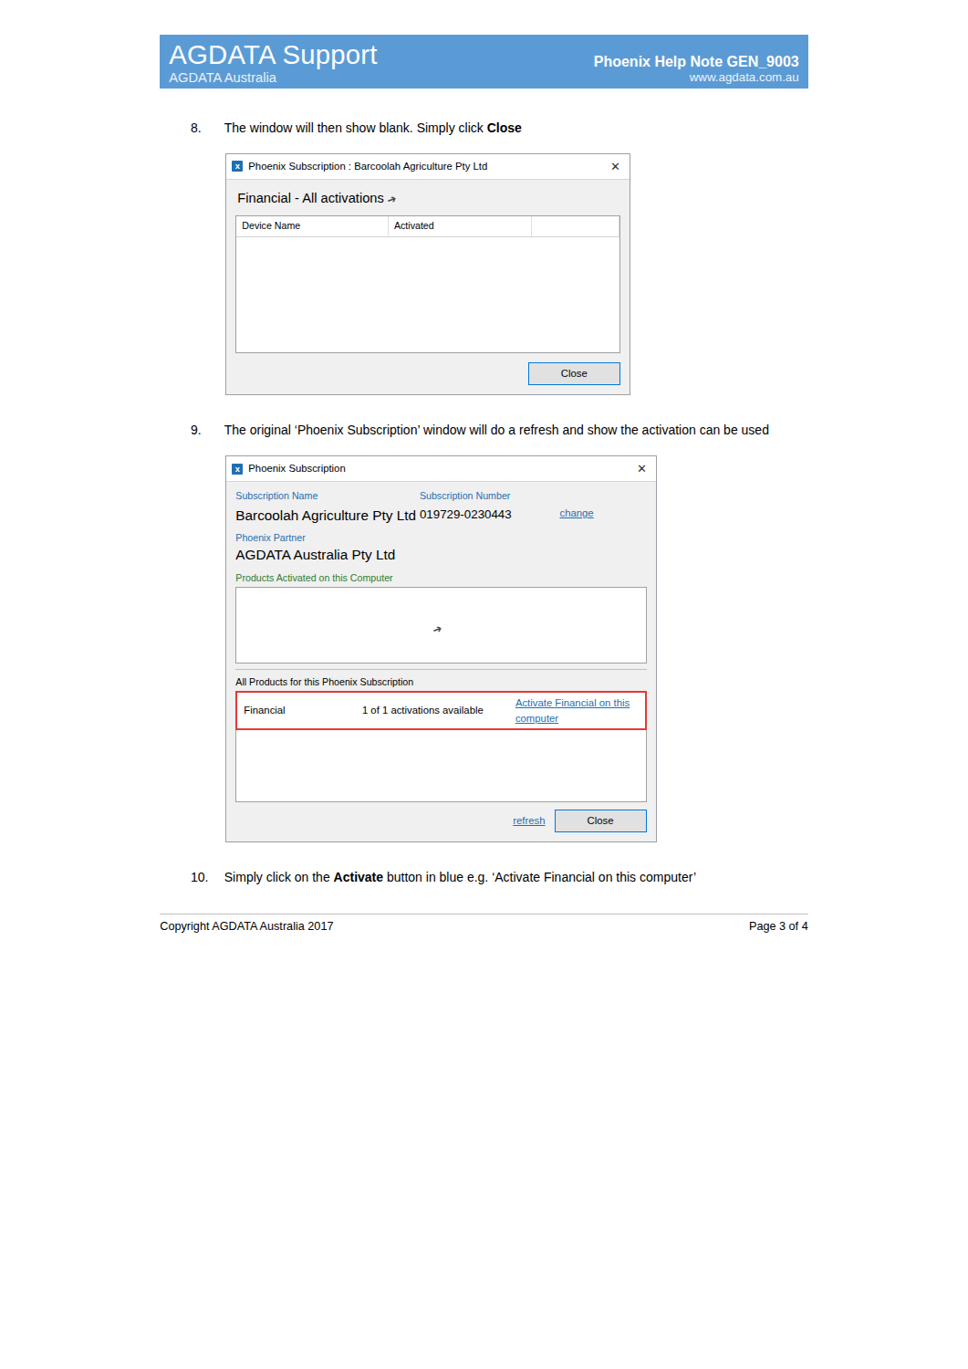AGDATA Support
Phoenix Help Note GEN_9003
AGDATA Australia
www.agdata.com.au
8. The window will then show blank. Simply click Close
x Phoenix Subscription : Barcoolah Agriculture Pty Ltd
✕
Financial - All activations ➔
Device Name
Activated
Close
9. The original ‘Phoenix Subscription’ window will do a refresh and show the activation can be used
x Phoenix Subscription
✕
Subscription Name
Subscription Number
Barcoolah Agriculture Pty Ltd
019729-0230443
change
Phoenix Partner
AGDATA Australia Pty Ltd
Products Activated on this Computer
➔
All Products for this Phoenix Subscription
Financial
1 of 1 activations available
Activate Financial on this computer
refresh
Close
10. Simply click on the Activate button in blue e.g. ‘Activate Financial on this computer’
Copyright AGDATA Australia 2017
Page 3 of 4